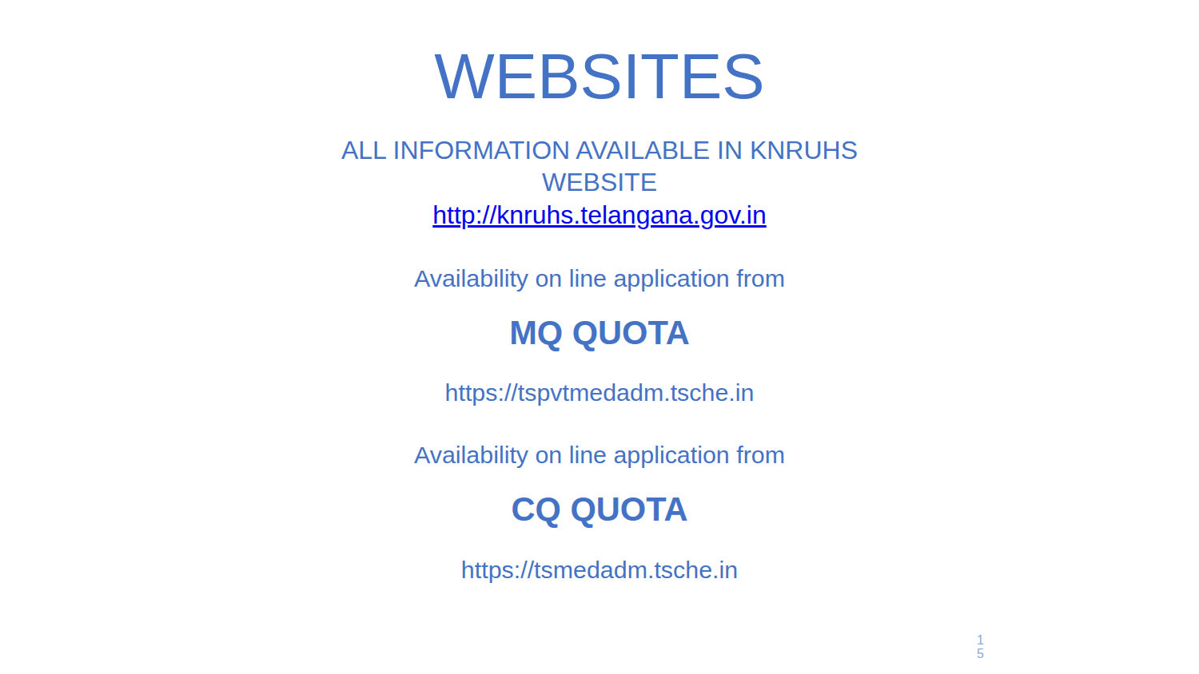WEBSITES
ALL INFORMATION AVAILABLE IN KNRUHS
WEBSITE
http://knruhs.telangana.gov.in
Availability on line application from
MQ QUOTA
https://tspvtmedadm.tsche.in
Availability on line application from
CQ QUOTA
https://tsmedadm.tsche.in
1
5